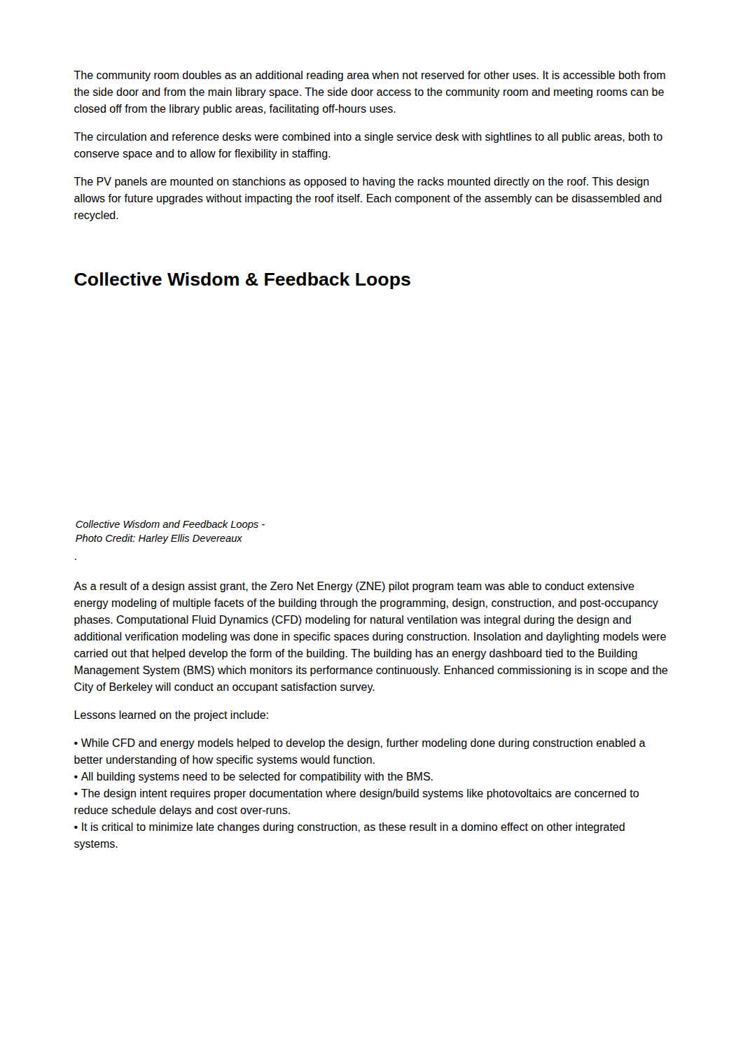The community room doubles as an additional reading area when not reserved for other uses. It is accessible both from the side door and from the main library space. The side door access to the community room and meeting rooms can be closed off from the library public areas, facilitating off-hours uses.
The circulation and reference desks were combined into a single service desk with sightlines to all public areas, both to conserve space and to allow for flexibility in staffing.
The PV panels are mounted on stanchions as opposed to having the racks mounted directly on the roof. This design allows for future upgrades without impacting the roof itself. Each component of the assembly can be disassembled and recycled.
Collective Wisdom & Feedback Loops
Collective Wisdom and Feedback Loops - Photo Credit: Harley Ellis Devereaux
.
As a result of a design assist grant, the Zero Net Energy (ZNE) pilot program team was able to conduct extensive energy modeling of multiple facets of the building through the programming, design, construction, and post-occupancy phases. Computational Fluid Dynamics (CFD) modeling for natural ventilation was integral during the design and additional verification modeling was done in specific spaces during construction. Insolation and daylighting models were carried out that helped develop the form of the building. The building has an energy dashboard tied to the Building Management System (BMS) which monitors its performance continuously. Enhanced commissioning is in scope and the City of Berkeley will conduct an occupant satisfaction survey.
Lessons learned on the project include:
While CFD and energy models helped to develop the design, further modeling done during construction enabled a better understanding of how specific systems would function.
All building systems need to be selected for compatibility with the BMS.
The design intent requires proper documentation where design/build systems like photovoltaics are concerned to reduce schedule delays and cost over-runs.
It is critical to minimize late changes during construction, as these result in a domino effect on other integrated systems.